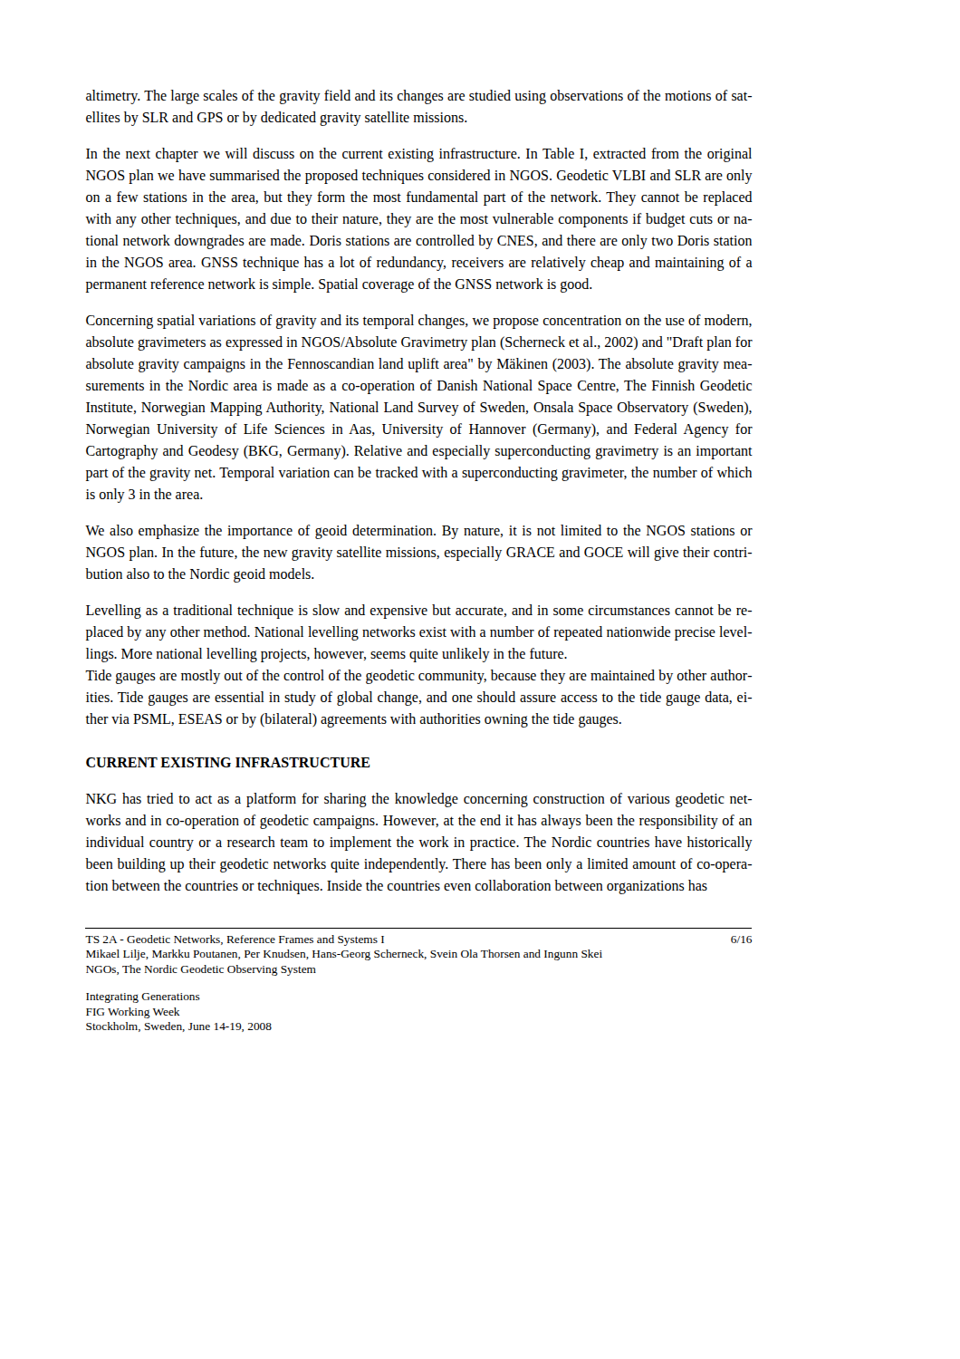altimetry. The large scales of the gravity field and its changes are studied using observations of the motions of satellites by SLR and GPS or by dedicated gravity satellite missions.
In the next chapter we will discuss on the current existing infrastructure. In Table I, extracted from the original NGOS plan we have summarised the proposed techniques considered in NGOS. Geodetic VLBI and SLR are only on a few stations in the area, but they form the most fundamental part of the network. They cannot be replaced with any other techniques, and due to their nature, they are the most vulnerable components if budget cuts or national network downgrades are made. Doris stations are controlled by CNES, and there are only two Doris station in the NGOS area. GNSS technique has a lot of redundancy, receivers are relatively cheap and maintaining of a permanent reference network is simple. Spatial coverage of the GNSS network is good.
Concerning spatial variations of gravity and its temporal changes, we propose concentration on the use of modern, absolute gravimeters as expressed in NGOS/Absolute Gravimetry plan (Scherneck et al., 2002) and "Draft plan for absolute gravity campaigns in the Fennoscandian land uplift area" by Mäkinen (2003). The absolute gravity measurements in the Nordic area is made as a co-operation of Danish National Space Centre, The Finnish Geodetic Institute, Norwegian Mapping Authority, National Land Survey of Sweden, Onsala Space Observatory (Sweden), Norwegian University of Life Sciences in Aas, University of Hannover (Germany), and Federal Agency for Cartography and Geodesy (BKG, Germany). Relative and especially superconducting gravimetry is an important part of the gravity net. Temporal variation can be tracked with a superconducting gravimeter, the number of which is only 3 in the area.
We also emphasize the importance of geoid determination. By nature, it is not limited to the NGOS stations or NGOS plan. In the future, the new gravity satellite missions, especially GRACE and GOCE will give their contribution also to the Nordic geoid models.
Levelling as a traditional technique is slow and expensive but accurate, and in some circumstances cannot be replaced by any other method. National levelling networks exist with a number of repeated nationwide precise levellings. More national levelling projects, however, seems quite unlikely in the future.
Tide gauges are mostly out of the control of the geodetic community, because they are maintained by other authorities. Tide gauges are essential in study of global change, and one should assure access to the tide gauge data, either via PSML, ESEAS or by (bilateral) agreements with authorities owning the tide gauges.
CURRENT EXISTING INFRASTRUCTURE
NKG has tried to act as a platform for sharing the knowledge concerning construction of various geodetic networks and in co-operation of geodetic campaigns. However, at the end it has always been the responsibility of an individual country or a research team to implement the work in practice. The Nordic countries have historically been building up their geodetic networks quite independently. There has been only a limited amount of co-operation between the countries or techniques. Inside the countries even collaboration between organizations has
6/16
TS 2A - Geodetic Networks, Reference Frames and Systems I
Mikael Lilje, Markku Poutanen, Per Knudsen, Hans-Georg Scherneck, Svein Ola Thorsen and Ingunn Skei
NGOs, The Nordic Geodetic Observing System
Integrating Generations
FIG Working Week
Stockholm, Sweden, June 14-19, 2008